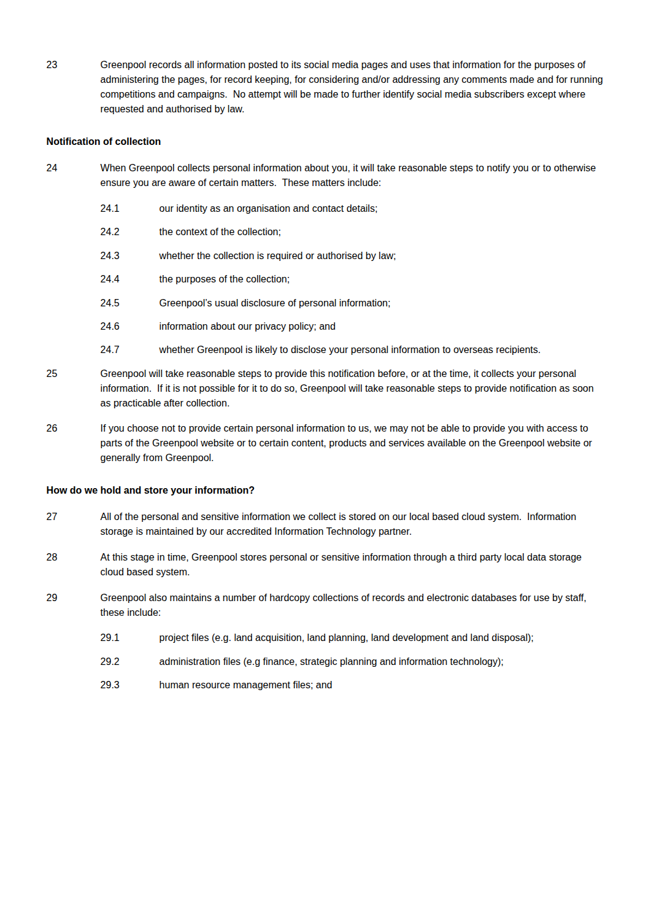23
Greenpool records all information posted to its social media pages and uses that information for the purposes of administering the pages, for record keeping, for considering and/or addressing any comments made and for running competitions and campaigns. No attempt will be made to further identify social media subscribers except where requested and authorised by law.
Notification of collection
24
When Greenpool collects personal information about you, it will take reasonable steps to notify you or to otherwise ensure you are aware of certain matters. These matters include:
24.1
our identity as an organisation and contact details;
24.2
the context of the collection;
24.3
whether the collection is required or authorised by law;
24.4
the purposes of the collection;
24.5
Greenpool’s usual disclosure of personal information;
24.6
information about our privacy policy; and
24.7
whether Greenpool is likely to disclose your personal information to overseas recipients.
25
Greenpool will take reasonable steps to provide this notification before, or at the time, it collects your personal information. If it is not possible for it to do so, Greenpool will take reasonable steps to provide notification as soon as practicable after collection.
26
If you choose not to provide certain personal information to us, we may not be able to provide you with access to parts of the Greenpool website or to certain content, products and services available on the Greenpool website or generally from Greenpool.
How do we hold and store your information?
27
All of the personal and sensitive information we collect is stored on our local based cloud system. Information storage is maintained by our accredited Information Technology partner.
28
At this stage in time, Greenpool stores personal or sensitive information through a third party local data storage cloud based system.
29
Greenpool also maintains a number of hardcopy collections of records and electronic databases for use by staff, these include:
29.1
project files (e.g. land acquisition, land planning, land development and land disposal);
29.2
administration files (e.g finance, strategic planning and information technology);
29.3
human resource management files; and